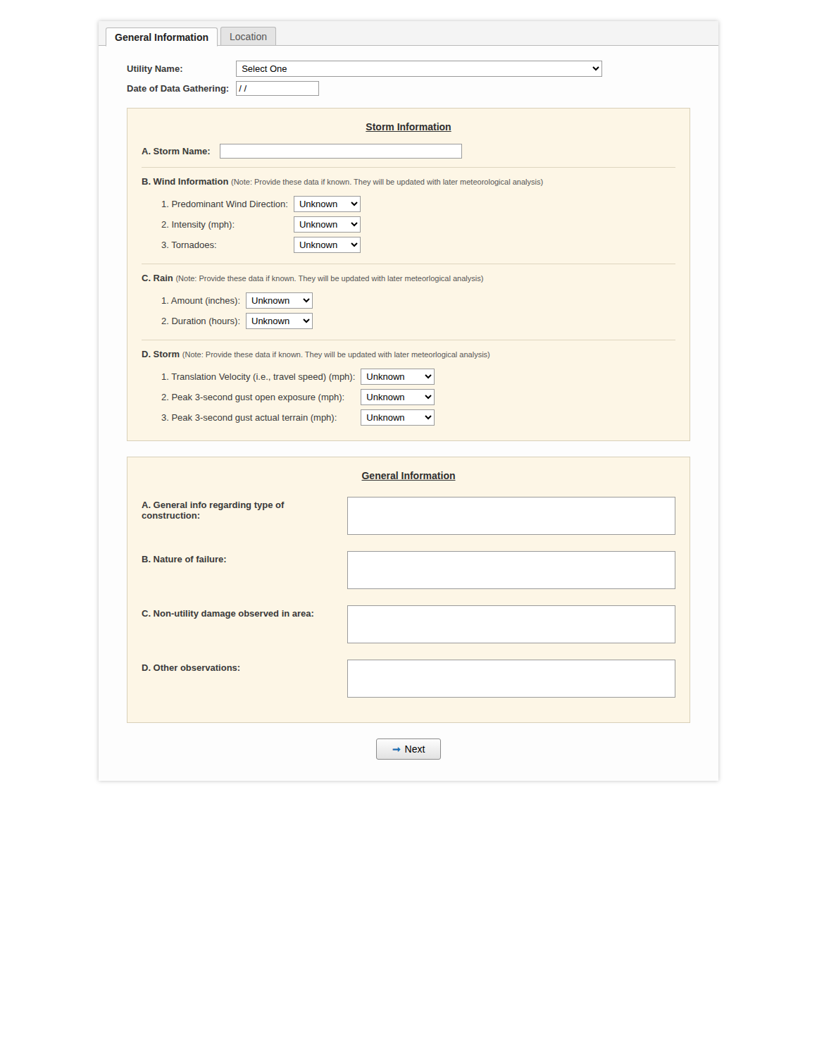General Information
Location
| Utility Name: | Select One |
| Date of Data Gathering: | |
Storm Information
A. Storm Name:
B. Wind Information (Note: Provide these data if known. They will be updated with later meteorological analysis)
| 1. Predominant Wind Direction: | Unknown |
| 2. Intensity (mph): | Unknown |
| 3. Tornadoes: | Unknown |
C. Rain (Note: Provide these data if known. They will be updated with later meteorlogical analysis)
| 1. Amount (inches): | Unknown |
| 2. Duration (hours): | Unknown |
D. Storm (Note: Provide these data if known. They will be updated with later meteorlogical analysis)
| 1. Translation Velocity (i.e., travel speed) (mph): | Unknown |
| 2. Peak 3-second gust open exposure (mph): | Unknown |
| 3. Peak 3-second gust actual terrain (mph): | Unknown |
General Information
| A. General info regarding type of construction: | |
| B. Nature of failure: | |
| C. Non-utility damage observed in area: | |
| D. Other observations: | |
➞Next